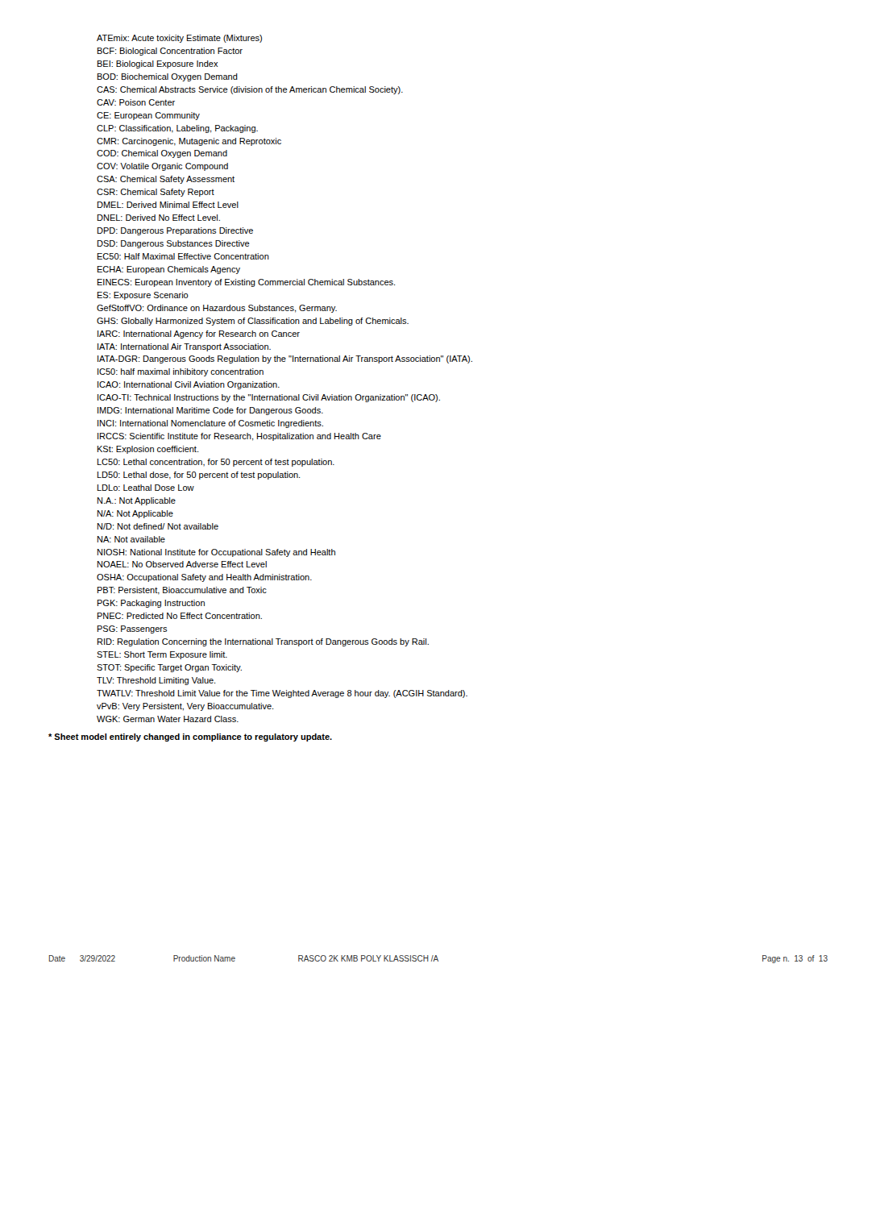ATEmix: Acute toxicity Estimate (Mixtures)
BCF: Biological Concentration Factor
BEI: Biological Exposure Index
BOD: Biochemical Oxygen Demand
CAS: Chemical Abstracts Service (division of the American Chemical Society).
CAV: Poison Center
CE: European Community
CLP: Classification, Labeling, Packaging.
CMR: Carcinogenic, Mutagenic and Reprotoxic
COD: Chemical Oxygen Demand
COV: Volatile Organic Compound
CSA: Chemical Safety Assessment
CSR: Chemical Safety Report
DMEL: Derived Minimal Effect Level
DNEL: Derived No Effect Level.
DPD: Dangerous Preparations Directive
DSD: Dangerous Substances Directive
EC50: Half Maximal Effective Concentration
ECHA: European Chemicals Agency
EINECS: European Inventory of Existing Commercial Chemical Substances.
ES: Exposure Scenario
GefStoffVO: Ordinance on Hazardous Substances, Germany.
GHS: Globally Harmonized System of Classification and Labeling of Chemicals.
IARC: International Agency for Research on Cancer
IATA: International Air Transport Association.
IATA-DGR: Dangerous Goods Regulation by the "International Air Transport Association" (IATA).
IC50: half maximal inhibitory concentration
ICAO: International Civil Aviation Organization.
ICAO-TI: Technical Instructions by the "International Civil Aviation Organization" (ICAO).
IMDG: International Maritime Code for Dangerous Goods.
INCI: International Nomenclature of Cosmetic Ingredients.
IRCCS: Scientific Institute for Research, Hospitalization and Health Care
KSt: Explosion coefficient.
LC50: Lethal concentration, for 50 percent of test population.
LD50: Lethal dose, for 50 percent of test population.
LDLo: Leathal Dose Low
N.A.: Not Applicable
N/A: Not Applicable
N/D: Not defined/ Not available
NA: Not available
NIOSH: National Institute for Occupational Safety and Health
NOAEL: No Observed Adverse Effect Level
OSHA: Occupational Safety and Health Administration.
PBT: Persistent, Bioaccumulative and Toxic
PGK: Packaging Instruction
PNEC: Predicted No Effect Concentration.
PSG: Passengers
RID: Regulation Concerning the International Transport of Dangerous Goods by Rail.
STEL: Short Term Exposure limit.
STOT: Specific Target Organ Toxicity.
TLV: Threshold Limiting Value.
TWATLV: Threshold Limit Value for the Time Weighted Average 8 hour day. (ACGIH Standard).
vPvB: Very Persistent, Very Bioaccumulative.
WGK: German Water Hazard Class.
* Sheet model entirely changed in compliance to regulatory update.
| Date | 3/29/2022 | Production Name | RASCO 2K KMB POLY KLASSISCH /A | Page n. 13 of 13 |